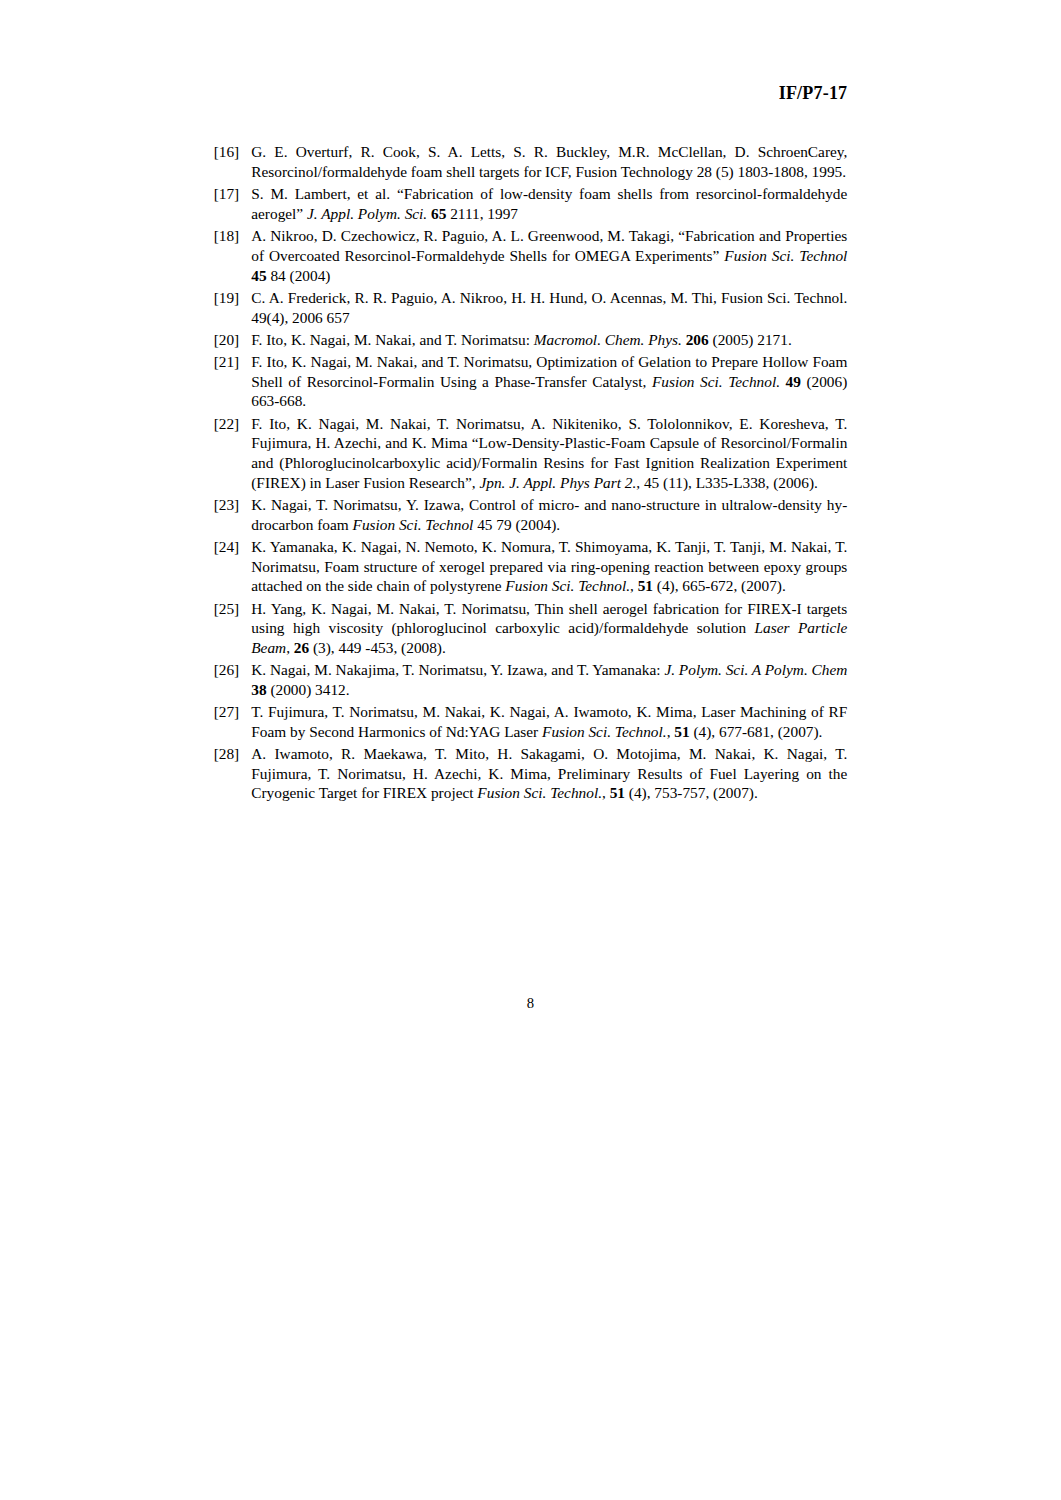IF/P7-17
[16] G. E. Overturf, R. Cook, S. A. Letts, S. R. Buckley, M.R. McClellan, D. SchroenCarey, Resorcinol/formaldehyde foam shell targets for ICF, Fusion Technology 28 (5) 1803-1808, 1995.
[17] S. M. Lambert, et al. “Fabrication of low-density foam shells from resorcinol-formaldehyde aerogel” J. Appl. Polym. Sci. 65 2111, 1997
[18] A. Nikroo, D. Czechowicz, R. Paguio, A. L. Greenwood, M. Takagi, “Fabrication and Properties of Overcoated Resorcinol-Formaldehyde Shells for OMEGA Experiments” Fusion Sci. Technol 45 84 (2004)
[19] C. A. Frederick, R. R. Paguio, A. Nikroo, H. H. Hund, O. Acennas, M. Thi, Fusion Sci. Technol. 49(4), 2006 657
[20] F. Ito, K. Nagai, M. Nakai, and T. Norimatsu: Macromol. Chem. Phys. 206 (2005) 2171.
[21] F. Ito, K. Nagai, M. Nakai, and T. Norimatsu, Optimization of Gelation to Prepare Hollow Foam Shell of Resorcinol-Formalin Using a Phase-Transfer Catalyst, Fusion Sci. Technol. 49 (2006) 663-668.
[22] F. Ito, K. Nagai, M. Nakai, T. Norimatsu, A. Nikiteniko, S. Tololonnikov, E. Koresheva, T. Fujimura, H. Azechi, and K. Mima “Low-Density-Plastic-Foam Capsule of Resorcinol/Formalin and (Phloroglucinolcarboxylic acid)/Formalin Resins for Fast Ignition Realization Experiment (FIREX) in Laser Fusion Research”, Jpn. J. Appl. Phys Part 2., 45 (11), L335-L338, (2006).
[23] K. Nagai, T. Norimatsu, Y. Izawa, Control of micro- and nano-structure in ultralow-density hydrocarbon foam Fusion Sci. Technol 45 79 (2004).
[24] K. Yamanaka, K. Nagai, N. Nemoto, K. Nomura, T. Shimoyama, K. Tanji, T. Tanji, M. Nakai, T. Norimatsu, Foam structure of xerogel prepared via ring-opening reaction between epoxy groups attached on the side chain of polystyrene Fusion Sci. Technol., 51 (4), 665-672, (2007).
[25] H. Yang, K. Nagai, M. Nakai, T. Norimatsu, Thin shell aerogel fabrication for FIREX-I targets using high viscosity (phloroglucinol carboxylic acid)/formaldehyde solution Laser Particle Beam, 26 (3), 449 -453, (2008).
[26] K. Nagai, M. Nakajima, T. Norimatsu, Y. Izawa, and T. Yamanaka: J. Polym. Sci. A Polym. Chem 38 (2000) 3412.
[27] T. Fujimura, T. Norimatsu, M. Nakai, K. Nagai, A. Iwamoto, K. Mima, Laser Machining of RF Foam by Second Harmonics of Nd:YAG Laser Fusion Sci. Technol., 51 (4), 677-681, (2007).
[28] A. Iwamoto, R. Maekawa, T. Mito, H. Sakagami, O. Motojima, M. Nakai, K. Nagai, T. Fujimura, T. Norimatsu, H. Azechi, K. Mima, Preliminary Results of Fuel Layering on the Cryogenic Target for FIREX project Fusion Sci. Technol., 51 (4), 753-757, (2007).
8